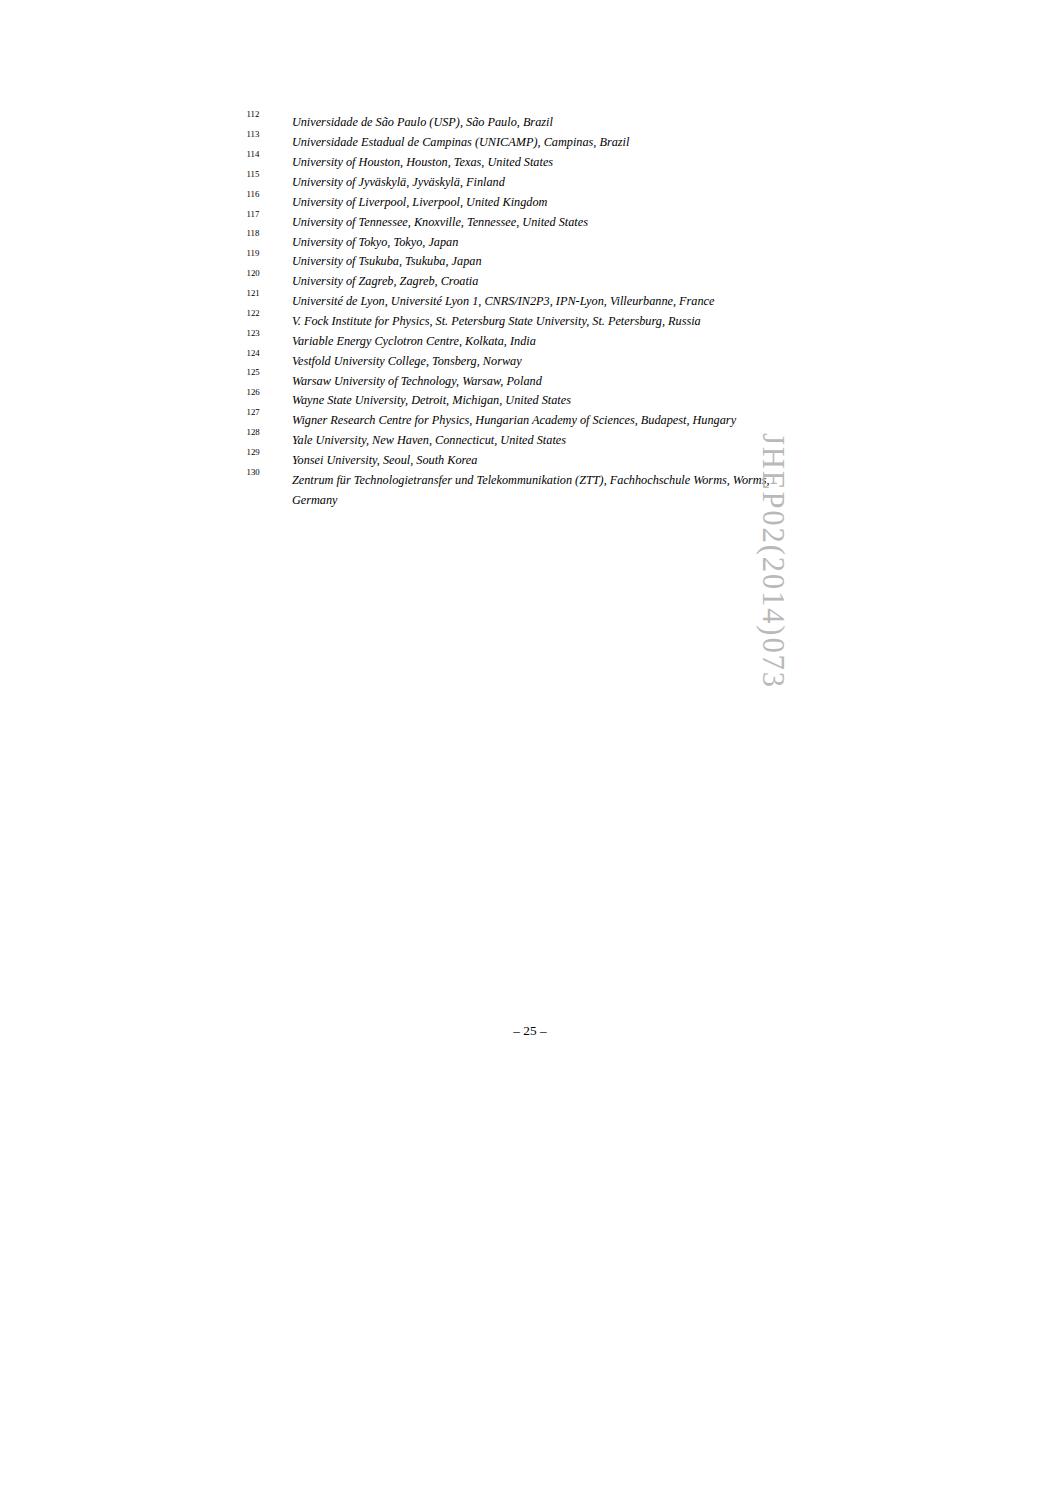112 Universidade de São Paulo (USP), São Paulo, Brazil
113 Universidade Estadual de Campinas (UNICAMP), Campinas, Brazil
114 University of Houston, Houston, Texas, United States
115 University of Jyväskylä, Jyväskylä, Finland
116 University of Liverpool, Liverpool, United Kingdom
117 University of Tennessee, Knoxville, Tennessee, United States
118 University of Tokyo, Tokyo, Japan
119 University of Tsukuba, Tsukuba, Japan
120 University of Zagreb, Zagreb, Croatia
121 Université de Lyon, Université Lyon 1, CNRS/IN2P3, IPN-Lyon, Villeurbanne, France
122 V. Fock Institute for Physics, St. Petersburg State University, St. Petersburg, Russia
123 Variable Energy Cyclotron Centre, Kolkata, India
124 Vestfold University College, Tonsberg, Norway
125 Warsaw University of Technology, Warsaw, Poland
126 Wayne State University, Detroit, Michigan, United States
127 Wigner Research Centre for Physics, Hungarian Academy of Sciences, Budapest, Hungary
128 Yale University, New Haven, Connecticut, United States
129 Yonsei University, Seoul, South Korea
130 Zentrum für Technologietransfer und Telekommunikation (ZTT), Fachhochschule Worms, Worms, Germany
JHEP02(2014)073
– 25 –